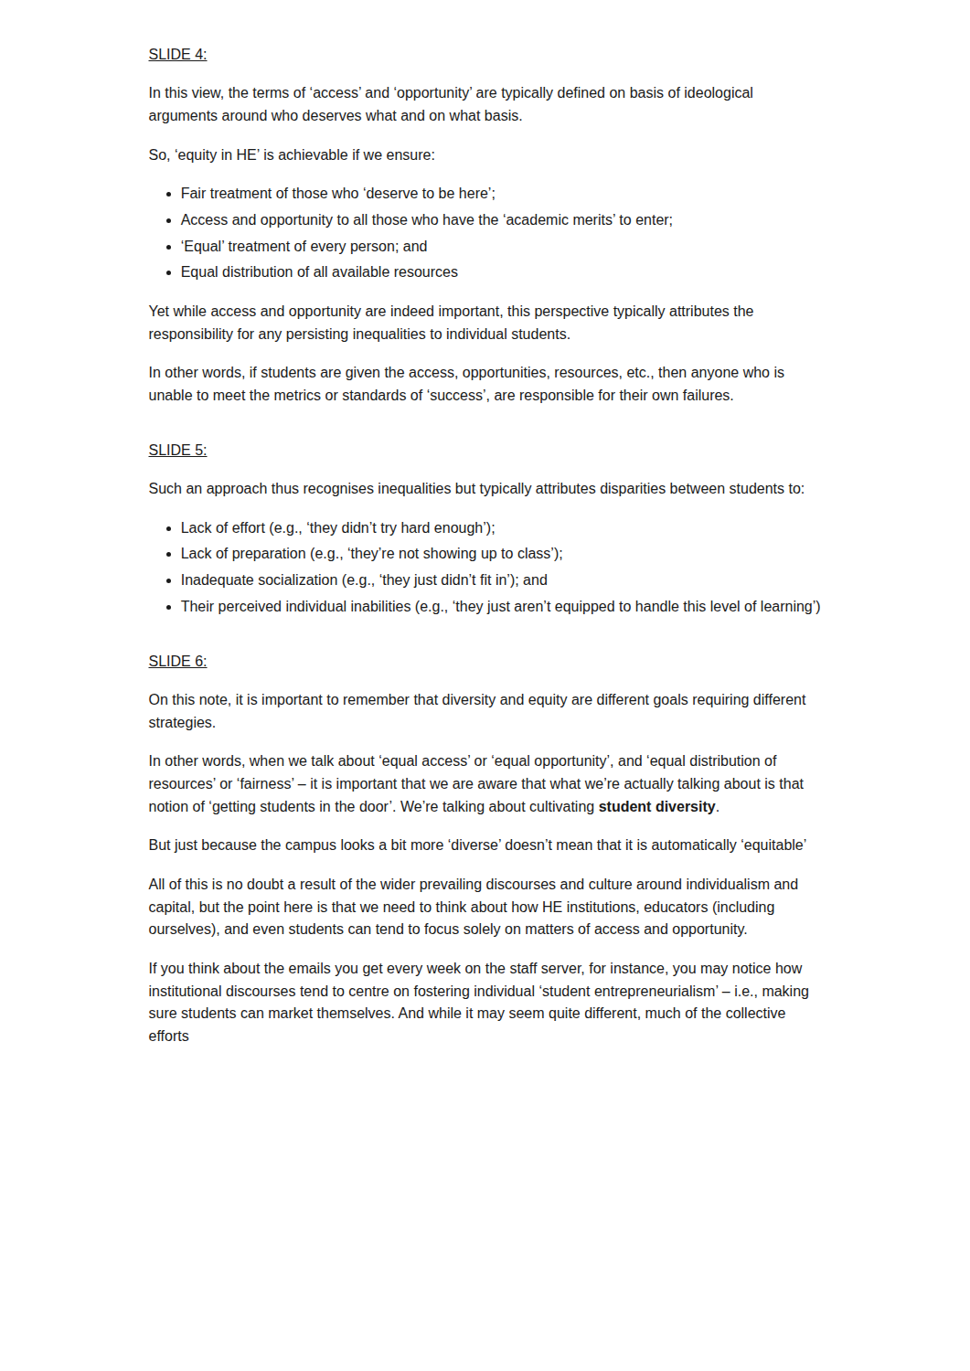SLIDE 4:
In this view, the terms of ‘access’ and ‘opportunity’ are typically defined on basis of ideological arguments around who deserves what and on what basis.
So, ‘equity in HE’ is achievable if we ensure:
Fair treatment of those who ‘deserve to be here’;
Access and opportunity to all those who have the ‘academic merits’ to enter;
‘Equal’ treatment of every person; and
Equal distribution of all available resources
Yet while access and opportunity are indeed important, this perspective typically attributes the responsibility for any persisting inequalities to individual students.
In other words, if students are given the access, opportunities, resources, etc., then anyone who is unable to meet the metrics or standards of ‘success’, are responsible for their own failures.
SLIDE 5:
Such an approach thus recognises inequalities but typically attributes disparities between students to:
Lack of effort (e.g., ‘they didn’t try hard enough’);
Lack of preparation (e.g., ‘they’re not showing up to class’);
Inadequate socialization (e.g., ‘they just didn’t fit in’); and
Their perceived individual inabilities (e.g., ‘they just aren’t equipped to handle this level of learning’)
SLIDE 6:
On this note, it is important to remember that diversity and equity are different goals requiring different strategies.
In other words, when we talk about ‘equal access’ or ‘equal opportunity’, and ‘equal distribution of resources’ or ‘fairness’ – it is important that we are aware that what we’re actually talking about is that notion of ‘getting students in the door’. We’re talking about cultivating student diversity.
But just because the campus looks a bit more ‘diverse’ doesn’t mean that it is automatically ‘equitable’
All of this is no doubt a result of the wider prevailing discourses and culture around individualism and capital, but the point here is that we need to think about how HE institutions, educators (including ourselves), and even students can tend to focus solely on matters of access and opportunity.
If you think about the emails you get every week on the staff server, for instance, you may notice how institutional discourses tend to centre on fostering individual ‘student entrepreneurialism’ – i.e., making sure students can market themselves. And while it may seem quite different, much of the collective efforts